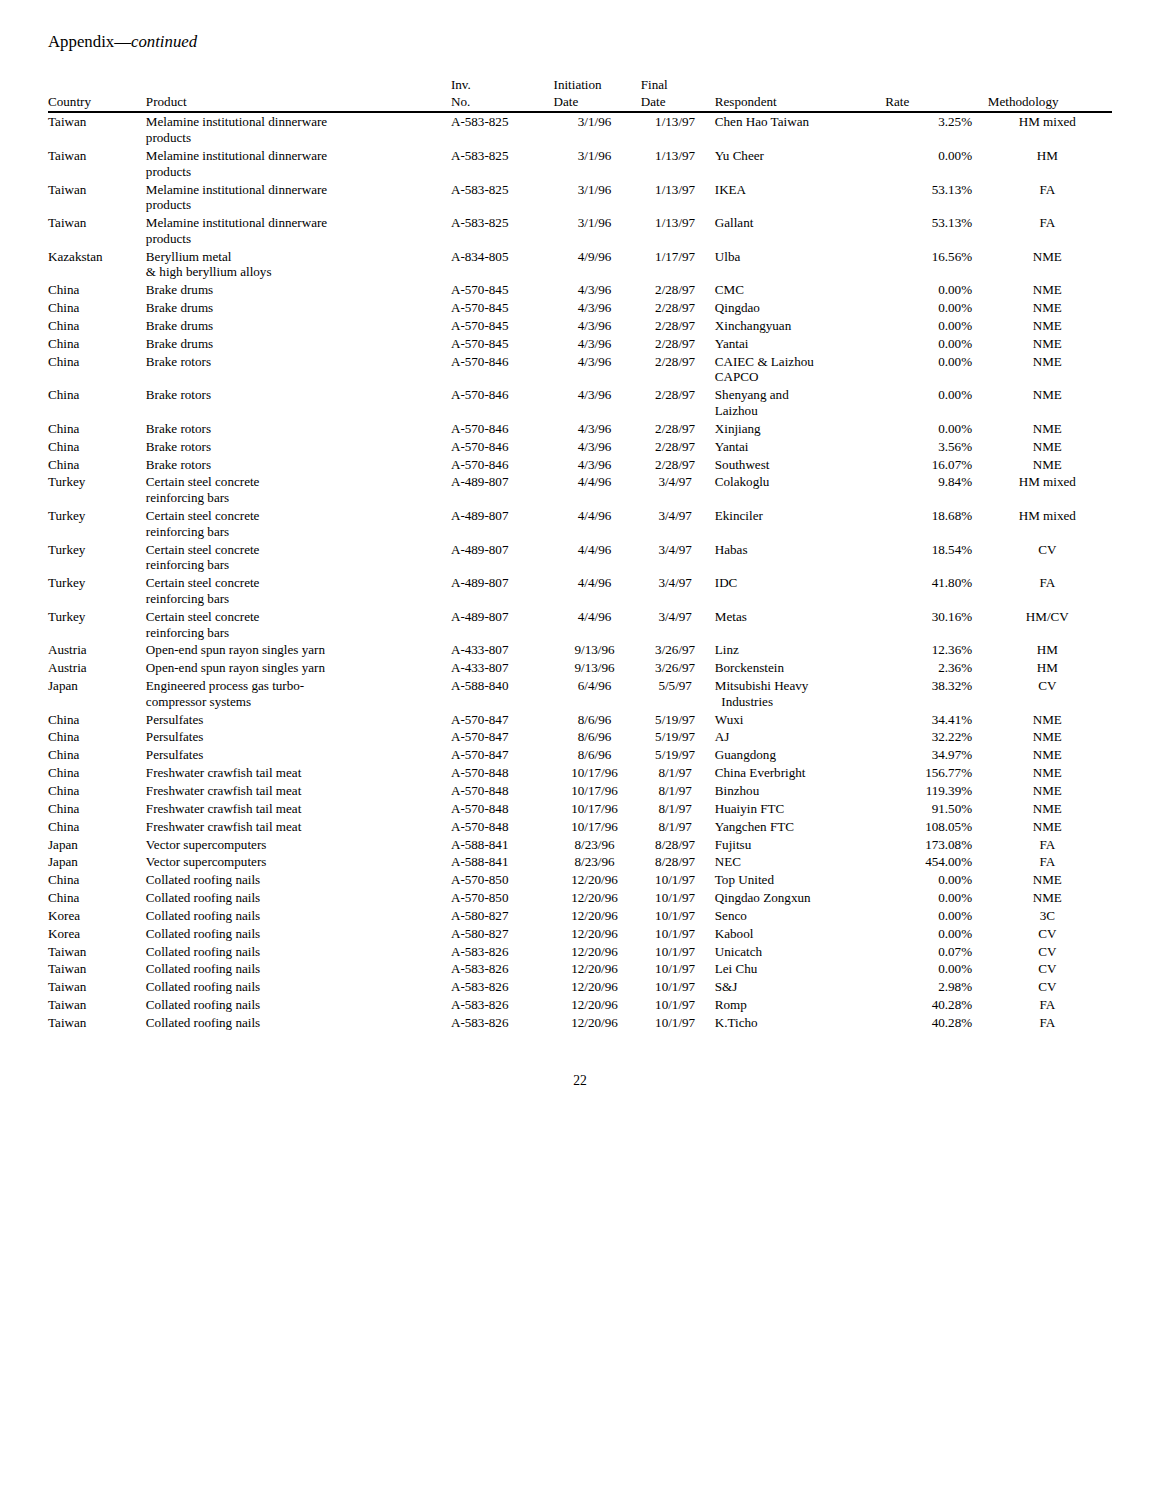Appendix—continued
| | | Inv. | Initiation | Final | | | |
| --- | --- | --- | --- | --- | --- | --- | --- |
| Country | Product | No. | Date | Date | Respondent | Rate | Methodology |
| Taiwan | Melamine institutional dinnerware products | A-583-825 | 3/1/96 | 1/13/97 | Chen Hao Taiwan | 3.25% | HM mixed |
| Taiwan | Melamine institutional dinnerware products | A-583-825 | 3/1/96 | 1/13/97 | Yu Cheer | 0.00% | HM |
| Taiwan | Melamine institutional dinnerware products | A-583-825 | 3/1/96 | 1/13/97 | IKEA | 53.13% | FA |
| Taiwan | Melamine institutional dinnerware products | A-583-825 | 3/1/96 | 1/13/97 | Gallant | 53.13% | FA |
| Kazakstan | Beryllium metal & high beryllium alloys | A-834-805 | 4/9/96 | 1/17/97 | Ulba | 16.56% | NME |
| China | Brake drums | A-570-845 | 4/3/96 | 2/28/97 | CMC | 0.00% | NME |
| China | Brake drums | A-570-845 | 4/3/96 | 2/28/97 | Qingdao | 0.00% | NME |
| China | Brake drums | A-570-845 | 4/3/96 | 2/28/97 | Xinchangyuan | 0.00% | NME |
| China | Brake drums | A-570-845 | 4/3/96 | 2/28/97 | Yantai | 0.00% | NME |
| China | Brake rotors | A-570-846 | 4/3/96 | 2/28/97 | CAIEC & Laizhou CAPCO | 0.00% | NME |
| China | Brake rotors | A-570-846 | 4/3/96 | 2/28/97 | Shenyang and Laizhou | 0.00% | NME |
| China | Brake rotors | A-570-846 | 4/3/96 | 2/28/97 | Xinjiang | 0.00% | NME |
| China | Brake rotors | A-570-846 | 4/3/96 | 2/28/97 | Yantai | 3.56% | NME |
| China | Brake rotors | A-570-846 | 4/3/96 | 2/28/97 | Southwest | 16.07% | NME |
| Turkey | Certain steel concrete reinforcing bars | A-489-807 | 4/4/96 | 3/4/97 | Colakoglu | 9.84% | HM mixed |
| Turkey | Certain steel concrete reinforcing bars | A-489-807 | 4/4/96 | 3/4/97 | Ekinciler | 18.68% | HM mixed |
| Turkey | Certain steel concrete reinforcing bars | A-489-807 | 4/4/96 | 3/4/97 | Habas | 18.54% | CV |
| Turkey | Certain steel concrete reinforcing bars | A-489-807 | 4/4/96 | 3/4/97 | IDC | 41.80% | FA |
| Turkey | Certain steel concrete reinforcing bars | A-489-807 | 4/4/96 | 3/4/97 | Metas | 30.16% | HM/CV |
| Austria | Open-end spun rayon singles yarn | A-433-807 | 9/13/96 | 3/26/97 | Linz | 12.36% | HM |
| Austria | Open-end spun rayon singles yarn | A-433-807 | 9/13/96 | 3/26/97 | Borckenstein | 2.36% | HM |
| Japan | Engineered process gas turbo- compressor systems | A-588-840 | 6/4/96 | 5/5/97 | Mitsubishi Heavy Industries | 38.32% | CV |
| China | Persulfates | A-570-847 | 8/6/96 | 5/19/97 | Wuxi | 34.41% | NME |
| China | Persulfates | A-570-847 | 8/6/96 | 5/19/97 | AJ | 32.22% | NME |
| China | Persulfates | A-570-847 | 8/6/96 | 5/19/97 | Guangdong | 34.97% | NME |
| China | Freshwater crawfish tail meat | A-570-848 | 10/17/96 | 8/1/97 | China Everbright | 156.77% | NME |
| China | Freshwater crawfish tail meat | A-570-848 | 10/17/96 | 8/1/97 | Binzhou | 119.39% | NME |
| China | Freshwater crawfish tail meat | A-570-848 | 10/17/96 | 8/1/97 | Huaiyin FTC | 91.50% | NME |
| China | Freshwater crawfish tail meat | A-570-848 | 10/17/96 | 8/1/97 | Yangchen FTC | 108.05% | NME |
| Japan | Vector supercomputers | A-588-841 | 8/23/96 | 8/28/97 | Fujitsu | 173.08% | FA |
| Japan | Vector supercomputers | A-588-841 | 8/23/96 | 8/28/97 | NEC | 454.00% | FA |
| China | Collated roofing nails | A-570-850 | 12/20/96 | 10/1/97 | Top United | 0.00% | NME |
| China | Collated roofing nails | A-570-850 | 12/20/96 | 10/1/97 | Qingdao Zongxun | 0.00% | NME |
| Korea | Collated roofing nails | A-580-827 | 12/20/96 | 10/1/97 | Senco | 0.00% | 3C |
| Korea | Collated roofing nails | A-580-827 | 12/20/96 | 10/1/97 | Kabool | 0.00% | CV |
| Taiwan | Collated roofing nails | A-583-826 | 12/20/96 | 10/1/97 | Unicatch | 0.07% | CV |
| Taiwan | Collated roofing nails | A-583-826 | 12/20/96 | 10/1/97 | Lei Chu | 0.00% | CV |
| Taiwan | Collated roofing nails | A-583-826 | 12/20/96 | 10/1/97 | S&J | 2.98% | CV |
| Taiwan | Collated roofing nails | A-583-826 | 12/20/96 | 10/1/97 | Romp | 40.28% | FA |
| Taiwan | Collated roofing nails | A-583-826 | 12/20/96 | 10/1/97 | K.Ticho | 40.28% | FA |
22